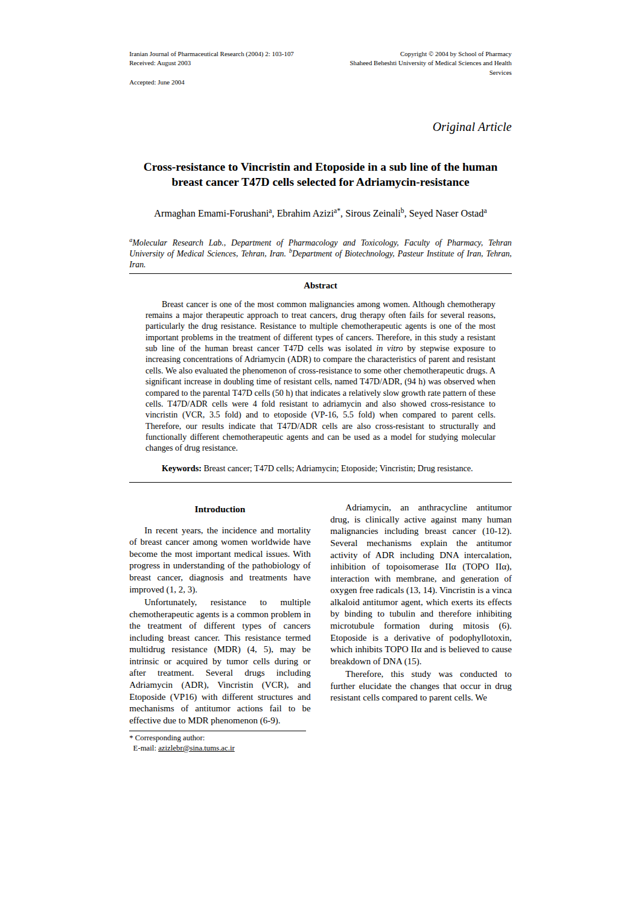| Iranian Journal of Pharmaceutical Research (2004) 2: 103-107 | Copyright © 2004 by School of Pharmacy |
| Received: August 2003 | Shaheed Beheshti University of Medical Sciences and Health Services |
| Accepted: June 2004 | |
Original Article
Cross-resistance to Vincristin and Etoposide in a sub line of the human breast cancer T47D cells selected for Adriamycin-resistance
Armaghan Emami-Forushania, Ebrahim Azizia*, Sirous Zeinalib, Seyed Naser Ostada
aMolecular Research Lab., Department of Pharmacology and Toxicology, Faculty of Pharmacy, Tehran University of Medical Sciences, Tehran, Iran. bDepartment of Biotechnology, Pasteur Institute of Iran, Tehran, Iran.
Abstract
Breast cancer is one of the most common malignancies among women. Although chemotherapy remains a major therapeutic approach to treat cancers, drug therapy often fails for several reasons, particularly the drug resistance. Resistance to multiple chemotherapeutic agents is one of the most important problems in the treatment of different types of cancers. Therefore, in this study a resistant sub line of the human breast cancer T47D cells was isolated in vitro by stepwise exposure to increasing concentrations of Adriamycin (ADR) to compare the characteristics of parent and resistant cells. We also evaluated the phenomenon of cross-resistance to some other chemotherapeutic drugs. A significant increase in doubling time of resistant cells, named T47D/ADR, (94 h) was observed when compared to the parental T47D cells (50 h) that indicates a relatively slow growth rate pattern of these cells. T47D/ADR cells were 4 fold resistant to adriamycin and also showed cross-resistance to vincristin (VCR, 3.5 fold) and to etoposide (VP-16, 5.5 fold) when compared to parent cells. Therefore, our results indicate that T47D/ADR cells are also cross-resistant to structurally and functionally different chemotherapeutic agents and can be used as a model for studying molecular changes of drug resistance.
Keywords: Breast cancer; T47D cells; Adriamycin; Etoposide; Vincristin; Drug resistance.
Introduction
In recent years, the incidence and mortality of breast cancer among women worldwide have become the most important medical issues. With progress in understanding of the pathobiology of breast cancer, diagnosis and treatments have improved (1, 2, 3).
Unfortunately, resistance to multiple chemotherapeutic agents is a common problem in the treatment of different types of cancers including breast cancer. This resistance termed multidrug resistance (MDR) (4, 5), may be intrinsic or acquired by tumor cells during or after treatment. Several drugs including Adriamycin (ADR), Vincristin (VCR), and Etoposide (VP16) with different structures and mechanisms of antitumor actions fail to be effective due to MDR phenomenon (6-9).
Adriamycin, an anthracycline antitumor drug, is clinically active against many human malignancies including breast cancer (10-12). Several mechanisms explain the antitumor activity of ADR including DNA intercalation, inhibition of topoisomerase IIα (TOPO IIα), interaction with membrane, and generation of oxygen free radicals (13, 14). Vincristin is a vinca alkaloid antitumor agent, which exerts its effects by binding to tubulin and therefore inhibiting microtubule formation during mitosis (6). Etoposide is a derivative of podophyllotoxin, which inhibits TOPO IIα and is believed to cause breakdown of DNA (15).
Therefore, this study was conducted to further elucidate the changes that occur in drug resistant cells compared to parent cells. We
* Corresponding author:
E-mail: azizlebr@sina.tums.ac.ir